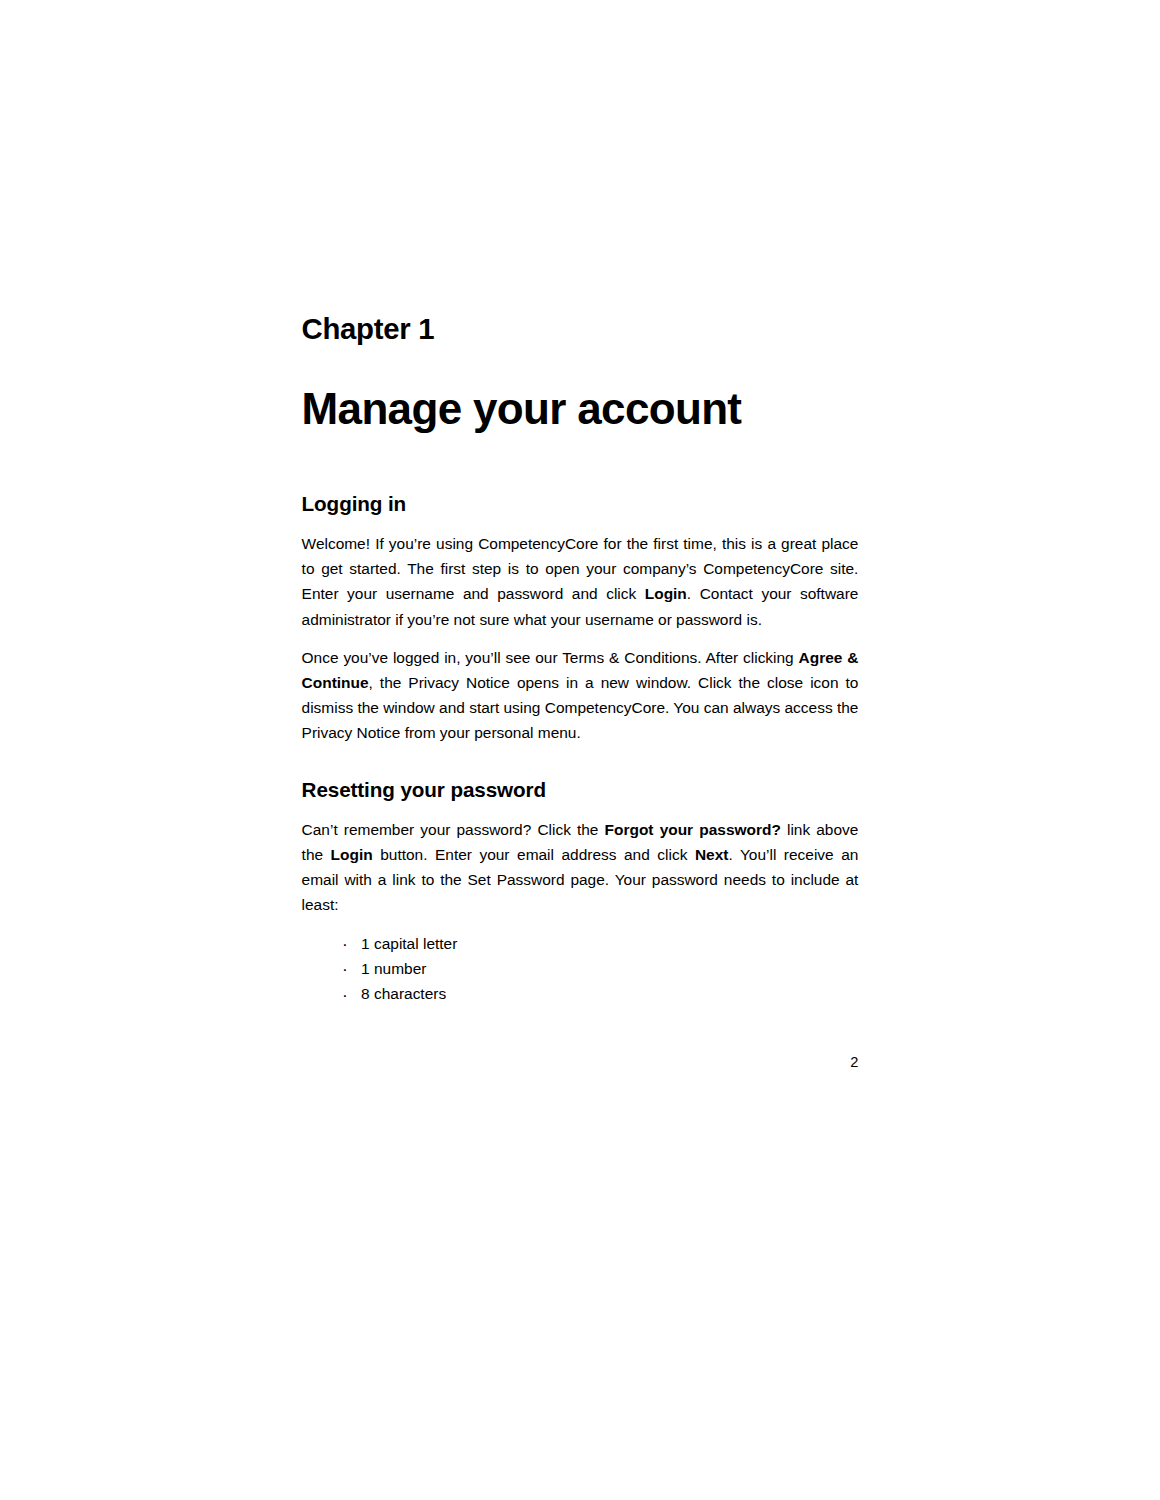Chapter 1
Manage your account
Logging in
Welcome! If you’re using CompetencyCore for the first time, this is a great place to get started. The first step is to open your company’s CompetencyCore site. Enter your username and password and click Login. Contact your software administrator if you’re not sure what your username or password is.
Once you’ve logged in, you’ll see our Terms & Conditions. After clicking Agree & Continue, the Privacy Notice opens in a new window. Click the close icon to dismiss the window and start using CompetencyCore. You can always access the Privacy Notice from your personal menu.
Resetting your password
Can’t remember your password? Click the Forgot your password? link above the Login button. Enter your email address and click Next. You’ll receive an email with a link to the Set Password page. Your password needs to include at least:
1 capital letter
1 number
8 characters
2